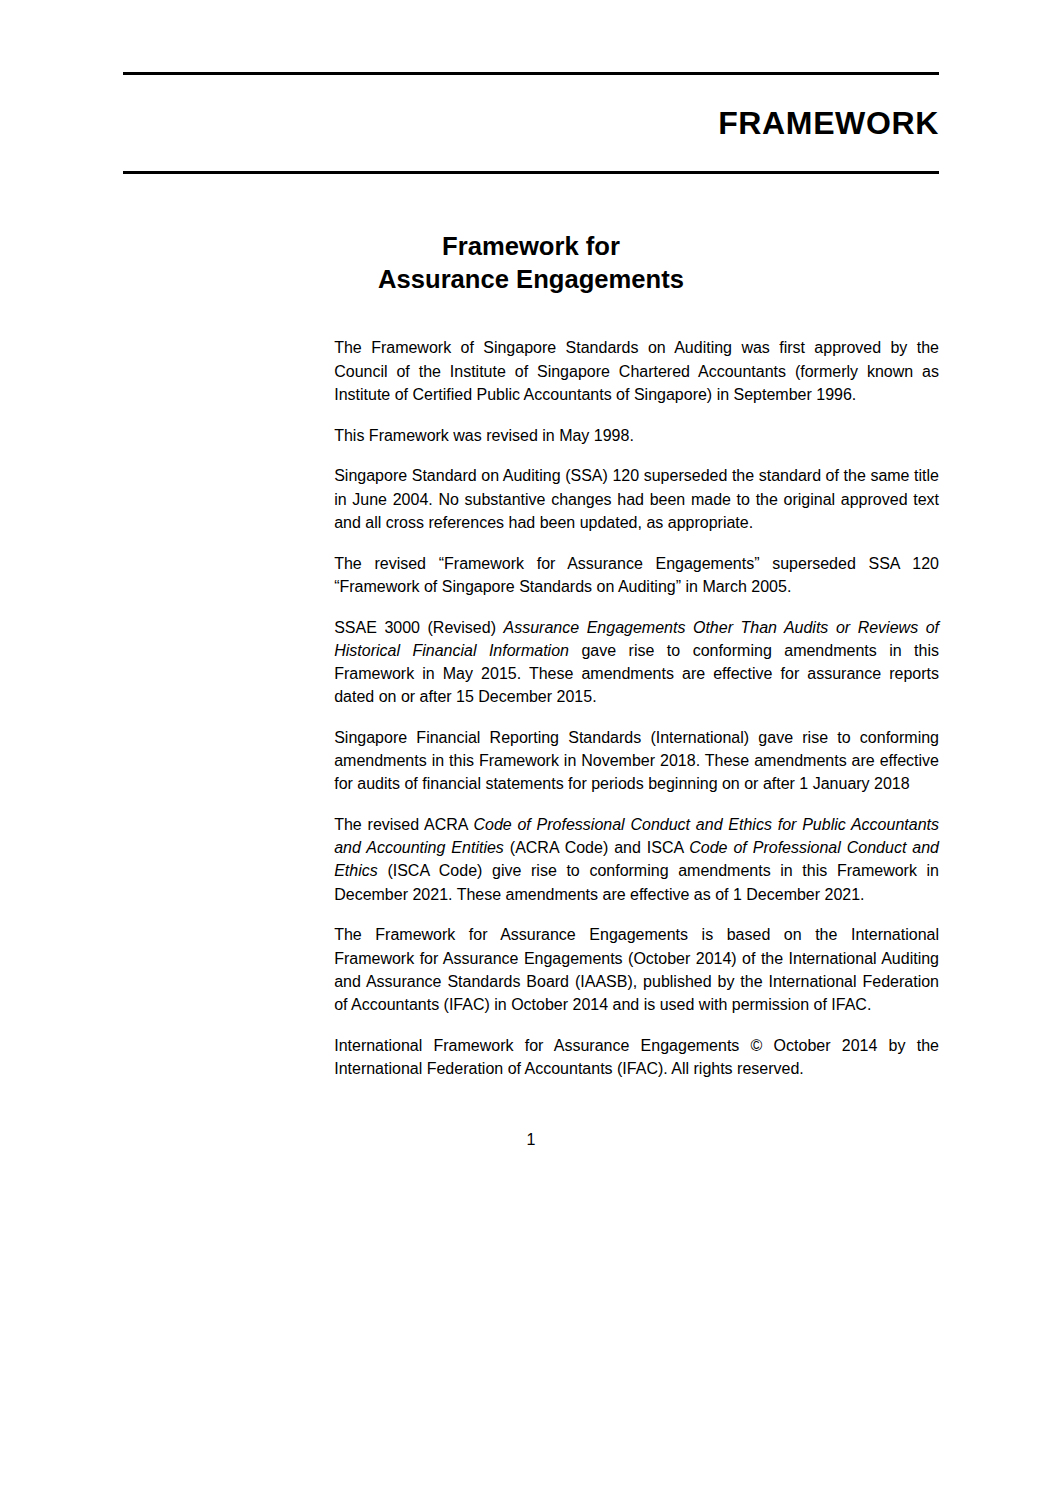FRAMEWORK
Framework for
Assurance Engagements
The Framework of Singapore Standards on Auditing was first approved by the Council of the Institute of Singapore Chartered Accountants (formerly known as Institute of Certified Public Accountants of Singapore) in September 1996.
This Framework was revised in May 1998.
Singapore Standard on Auditing (SSA) 120 superseded the standard of the same title in June 2004. No substantive changes had been made to the original approved text and all cross references had been updated, as appropriate.
The revised “Framework for Assurance Engagements” superseded SSA 120 “Framework of Singapore Standards on Auditing” in March 2005.
SSAE 3000 (Revised) Assurance Engagements Other Than Audits or Reviews of Historical Financial Information gave rise to conforming amendments in this Framework in May 2015. These amendments are effective for assurance reports dated on or after 15 December 2015.
Singapore Financial Reporting Standards (International) gave rise to conforming amendments in this Framework in November 2018. These amendments are effective for audits of financial statements for periods beginning on or after 1 January 2018
The revised ACRA Code of Professional Conduct and Ethics for Public Accountants and Accounting Entities (ACRA Code) and ISCA Code of Professional Conduct and Ethics (ISCA Code) give rise to conforming amendments in this Framework in December 2021. These amendments are effective as of 1 December 2021.
The Framework for Assurance Engagements is based on the International Framework for Assurance Engagements (October 2014) of the International Auditing and Assurance Standards Board (IAASB), published by the International Federation of Accountants (IFAC) in October 2014 and is used with permission of IFAC.
International Framework for Assurance Engagements © October 2014 by the International Federation of Accountants (IFAC). All rights reserved.
1